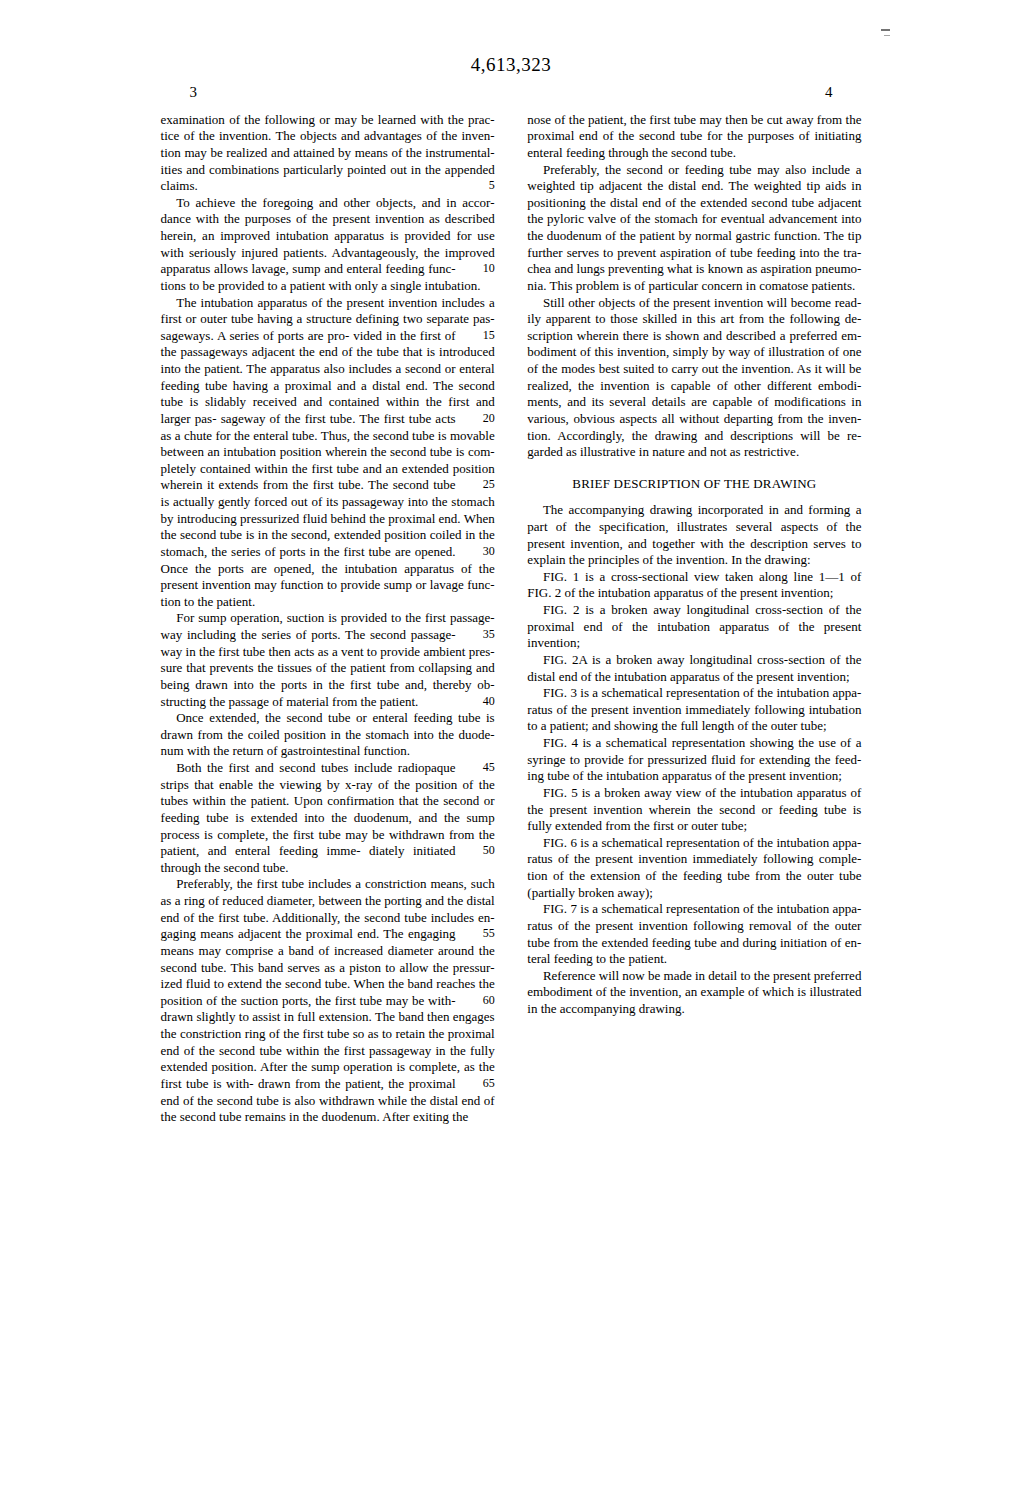4,613,323
3 4
examination of the following or may be learned with the practice of the invention. The objects and advantages of the invention may be realized and attained by means of the instrumentalities and combinations particularly pointed out in the appended claims.5
To achieve the foregoing and other objects, and in accordance with the purposes of the present invention as described herein, an improved intubation apparatus is provided for use with seriously injured patients. Advantageously, the improved apparatus allows lavage, sump10 and enteral feeding functions to be provided to a patient with only a single intubation.
The intubation apparatus of the present invention includes a first or outer tube having a structure defining two separate passageways. A series of ports are pro-15 vided in the first of the passageways adjacent the end of the tube that is introduced into the patient. The apparatus also includes a second or enteral feeding tube having a proximal and a distal end. The second tube is slidably received and contained within the first and larger pas-20 sageway of the first tube. The first tube acts as a chute for the enteral tube. Thus, the second tube is movable between an intubation position wherein the second tube is completely contained within the first tube and an extended position wherein it extends from the first tube.25 The second tube is actually gently forced out of its passageway into the stomach by introducing pressurized fluid behind the proximal end. When the second tube is in the second, extended position coiled in the stomach, the series of ports in the first tube are opened.30 Once the ports are opened, the intubation apparatus of the present invention may function to provide sump or lavage function to the patient.
For sump operation, suction is provided to the first passageway including the series of ports. The second35 passageway in the first tube then acts as a vent to provide ambient pressure that prevents the tissues of the patient from collapsing and being drawn into the ports in the first tube and, thereby obstructing the passage of material from the patient.40
Once extended, the second tube or enteral feeding tube is drawn from the coiled position in the stomach into the duodenum with the return of gastrointestinal function.
Both the first and second tubes include radiopaque45 strips that enable the viewing by x-ray of the position of the tubes within the patient. Upon confirmation that the second or feeding tube is extended into the duodenum, and the sump process is complete, the first tube may be withdrawn from the patient, and enteral feeding imme-50 diately initiated through the second tube.
Preferably, the first tube includes a constriction means, such as a ring of reduced diameter, between the porting and the distal end of the first tube. Additionally, the second tube includes engaging means adjacent the55 proximal end. The engaging means may comprise a band of increased diameter around the second tube. This band serves as a piston to allow the pressurized fluid to extend the second tube. When the band reaches the position of the suction ports, the first tube may be60 withdrawn slightly to assist in full extension. The band then engages the constriction ring of the first tube so as to retain the proximal end of the second tube within the first passageway in the fully extended position. After the sump operation is complete, as the first tube is with-65 drawn from the patient, the proximal end of the second tube is also withdrawn while the distal end of the second tube remains in the duodenum. After exiting the
nose of the patient, the first tube may then be cut away from the proximal end of the second tube for the purposes of initiating enteral feeding through the second tube.
Preferably, the second or feeding tube may also include a weighted tip adjacent the distal end. The weighted tip aids in positioning the distal end of the extended second tube adjacent the pyloric valve of the stomach for eventual advancement into the duodenum of the patient by normal gastric function. The tip further serves to prevent aspiration of tube feeding into the trachea and lungs preventing what is known as aspiration pneumonia. This problem is of particular concern in comatose patients.
Still other objects of the present invention will become readily apparent to those skilled in this art from the following description wherein there is shown and described a preferred embodiment of this invention, simply by way of illustration of one of the modes best suited to carry out the invention. As it will be realized, the invention is capable of other different embodiments, and its several details are capable of modifications in various, obvious aspects all without departing from the invention. Accordingly, the drawing and descriptions will be regarded as illustrative in nature and not as restrictive.
BRIEF DESCRIPTION OF THE DRAWING
The accompanying drawing incorporated in and forming a part of the specification, illustrates several aspects of the present invention, and together with the description serves to explain the principles of the invention. In the drawing:
FIG. 1 is a cross-sectional view taken along line 1—1 of FIG. 2 of the intubation apparatus of the present invention;
FIG. 2 is a broken away longitudinal cross-section of the proximal end of the intubation apparatus of the present invention;
FIG. 2A is a broken away longitudinal cross-section of the distal end of the intubation apparatus of the present invention;
FIG. 3 is a schematical representation of the intubation apparatus of the present invention immediately following intubation to a patient; and showing the full length of the outer tube;
FIG. 4 is a schematical representation showing the use of a syringe to provide for pressurized fluid for extending the feeding tube of the intubation apparatus of the present invention;
FIG. 5 is a broken away view of the intubation apparatus of the present invention wherein the second or feeding tube is fully extended from the first or outer tube;
FIG. 6 is a schematical representation of the intubation apparatus of the present invention immediately following completion of the extension of the feeding tube from the outer tube (partially broken away);
FIG. 7 is a schematical representation of the intubation apparatus of the present invention following removal of the outer tube from the extended feeding tube and during initiation of enteral feeding to the patient.
Reference will now be made in detail to the present preferred embodiment of the invention, an example of which is illustrated in the accompanying drawing.